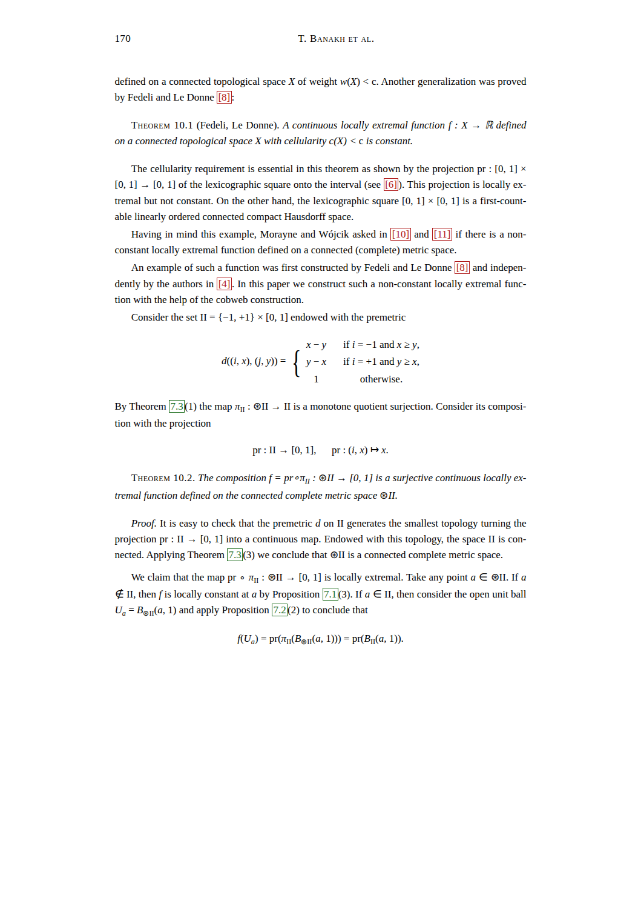170 T. Banakh et al.
defined on a connected topological space X of weight w(X) < c. Another generalization was proved by Fedeli and Le Donne [8]:
Theorem 10.1 (Fedeli, Le Donne). A continuous locally extremal function f : X → ℝ defined on a connected topological space X with cellularity c(X) < c is constant.
The cellularity requirement is essential in this theorem as shown by the projection pr : [0, 1] × [0, 1] → [0, 1] of the lexicographic square onto the interval (see [6]). This projection is locally extremal but not constant. On the other hand, the lexicographic square [0, 1] × [0, 1] is a first-countable linearly ordered connected compact Hausdorff space.
Having in mind this example, Morayne and Wójcik asked in [10] and [11] if there is a non-constant locally extremal function defined on a connected (complete) metric space.
An example of such a function was first constructed by Fedeli and Le Donne [8] and independently by the authors in [4]. In this paper we construct such a non-constant locally extremal function with the help of the cobweb construction.
Consider the set II = {−1, +1} × [0, 1] endowed with the premetric
d((i, x), (j, y)) = {
| x − y | if i = −1 and x ≥ y , |
| y − x | if i = +1 and y ≥ x , |
| 1 | otherwise. |
By Theorem 7.3(1) the map πII : ⊛II → II is a monotone quotient surjection. Consider its composition with the projection
pr : II → [0, 1], pr : (i, x) ↦ x.
Theorem 10.2. The composition f = pr∘πII : ⊛II → [0, 1] is a surjective continuous locally extremal function defined on the connected complete metric space ⊛II.
Proof. It is easy to check that the premetric d on II generates the smallest topology turning the projection pr : II → [0, 1] into a continuous map. Endowed with this topology, the space II is connected. Applying Theorem 7.3(3) we conclude that ⊛II is a connected complete metric space.
We claim that the map pr ∘ πII : ⊛II → [0, 1] is locally extremal. Take any point a ∈ ⊛II. If a ∉ II, then f is locally constant at a by Proposition 7.1(3). If a ∈ II, then consider the open unit ball Ua = B⊛II(a, 1) and apply Proposition 7.2(2) to conclude that
f(Ua) = pr(πII(B⊛II(a, 1))) = pr(BII(a, 1)).